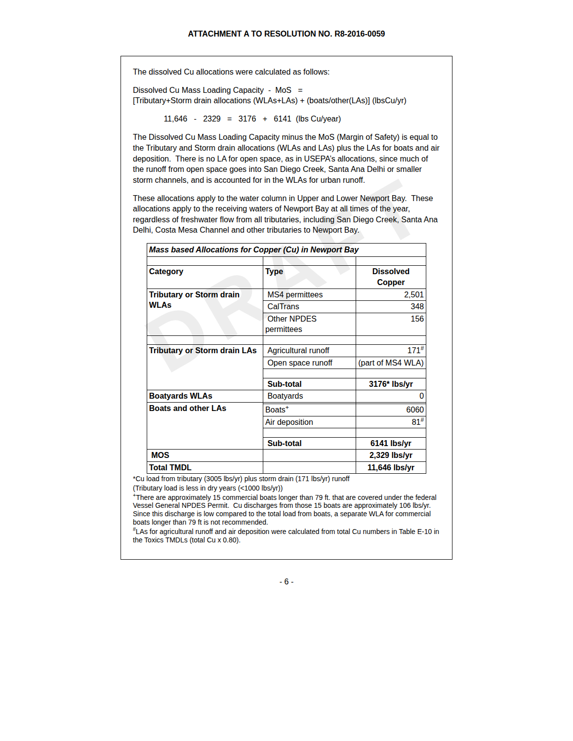DRAFT
ATTACHMENT A TO RESOLUTION NO. R8-2016-0059
The dissolved Cu allocations were calculated as follows:
Dissolved Cu Mass Loading Capacity - MoS =
[Tributary+Storm drain allocations (WLAs+LAs) + (boats/other(LAs)] (lbsCu/yr)
11,646 - 2329 = 3176 + 6141 (lbs Cu/year)
The Dissolved Cu Mass Loading Capacity minus the MoS (Margin of Safety) is equal to the Tributary and Storm drain allocations (WLAs and LAs) plus the LAs for boats and air deposition. There is no LA for open space, as in USEPA’s allocations, since much of the runoff from open space goes into San Diego Creek, Santa Ana Delhi or smaller storm channels, and is accounted for in the WLAs for urban runoff.
These allocations apply to the water column in Upper and Lower Newport Bay. These allocations apply to the receiving waters of Newport Bay at all times of the year, regardless of freshwater flow from all tributaries, including San Diego Creek, Santa Ana Delhi, Costa Mesa Channel and other tributaries to Newport Bay.
| Mass based Allocations for Copper (Cu) in Newport Bay |
| Category | Type | Dissolved Copper |
| Tributary or Storm drain WLAs | MS4 permittees | 2,501 |
| CalTrans | 348 |
| Other NPDES permittees | 156 |
| Tributary or Storm drain LAs | Agricultural runoff | 171 # |
| Open space runoff | (part of MS4 WLA) |
| Sub-total | 3176* lbs/yr |
| Boatyards WLAs | Boatyards | 0 |
| Boats and other LAs | | |
| Boats + | 6060 |
| Air deposition | 81 # |
| Sub-total | 6141 lbs/yr |
| MOS | | 2,329 lbs/yr |
| Total TMDL | | 11,646 lbs/yr |
*Cu load from tributary (3005 lbs/yr) plus storm drain (171 lbs/yr) runoff
(Tributary load is less in dry years (<1000 lbs/yr))
+There are approximately 15 commercial boats longer than 79 ft. that are covered under the federal Vessel General NPDES Permit. Cu discharges from those 15 boats are approximately 106 lbs/yr. Since this discharge is low compared to the total load from boats, a separate WLA for commercial boats longer than 79 ft is not recommended.
#LAs for agricultural runoff and air deposition were calculated from total Cu numbers in Table E-10 in the Toxics TMDLs (total Cu x 0.80).
- 6 -